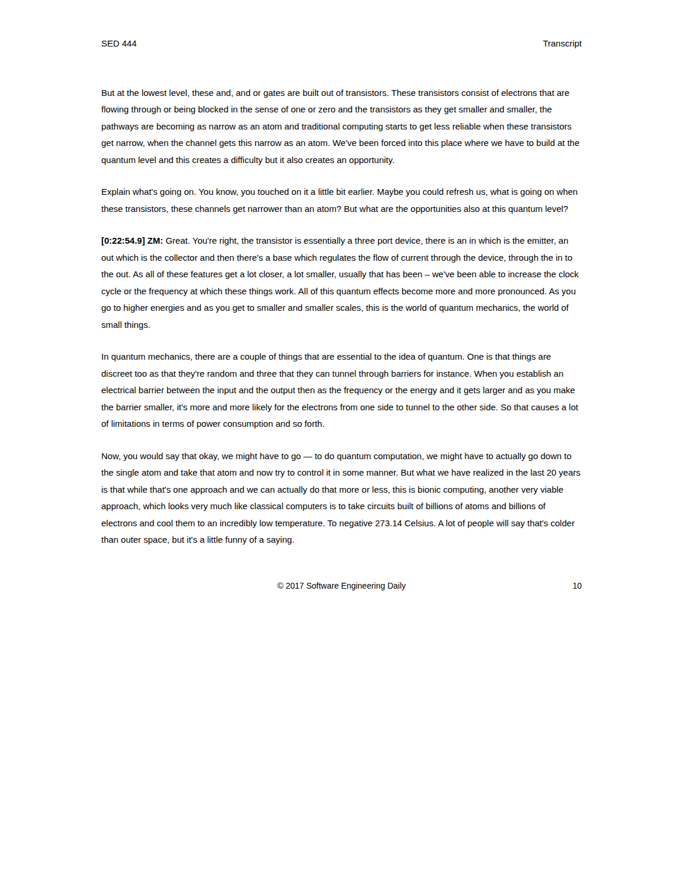SED 444 Transcript
But at the lowest level, these and, and or gates are built out of transistors. These transistors consist of electrons that are flowing through or being blocked in the sense of one or zero and the transistors as they get smaller and smaller, the pathways are becoming as narrow as an atom and traditional computing starts to get less reliable when these transistors get narrow, when the channel gets this narrow as an atom. We've been forced into this place where we have to build at the quantum level and this creates a difficulty but it also creates an opportunity.
Explain what's going on. You know, you touched on it a little bit earlier. Maybe you could refresh us, what is going on when these transistors, these channels get narrower than an atom? But what are the opportunities also at this quantum level?
[0:22:54.9] ZM: Great. You're right, the transistor is essentially a three port device, there is an in which is the emitter, an out which is the collector and then there's a base which regulates the flow of current through the device, through the in to the out. As all of these features get a lot closer, a lot smaller, usually that has been – we've been able to increase the clock cycle or the frequency at which these things work. All of this quantum effects become more and more pronounced. As you go to higher energies and as you get to smaller and smaller scales, this is the world of quantum mechanics, the world of small things.
In quantum mechanics, there are a couple of things that are essential to the idea of quantum. One is that things are discreet too as that they're random and three that they can tunnel through barriers for instance. When you establish an electrical barrier between the input and the output then as the frequency or the energy and it gets larger and as you make the barrier smaller, it's more and more likely for the electrons from one side to tunnel to the other side. So that causes a lot of limitations in terms of power consumption and so forth.
Now, you would say that okay, we might have to go — to do quantum computation, we might have to actually go down to the single atom and take that atom and now try to control it in some manner. But what we have realized in the last 20 years is that while that's one approach and we can actually do that more or less, this is bionic computing, another very viable approach, which looks very much like classical computers is to take circuits built of billions of atoms and billions of electrons and cool them to an incredibly low temperature. To negative 273.14 Celsius. A lot of people will say that's colder than outer space, but it's a little funny of a saying.
© 2017 Software Engineering Daily 10